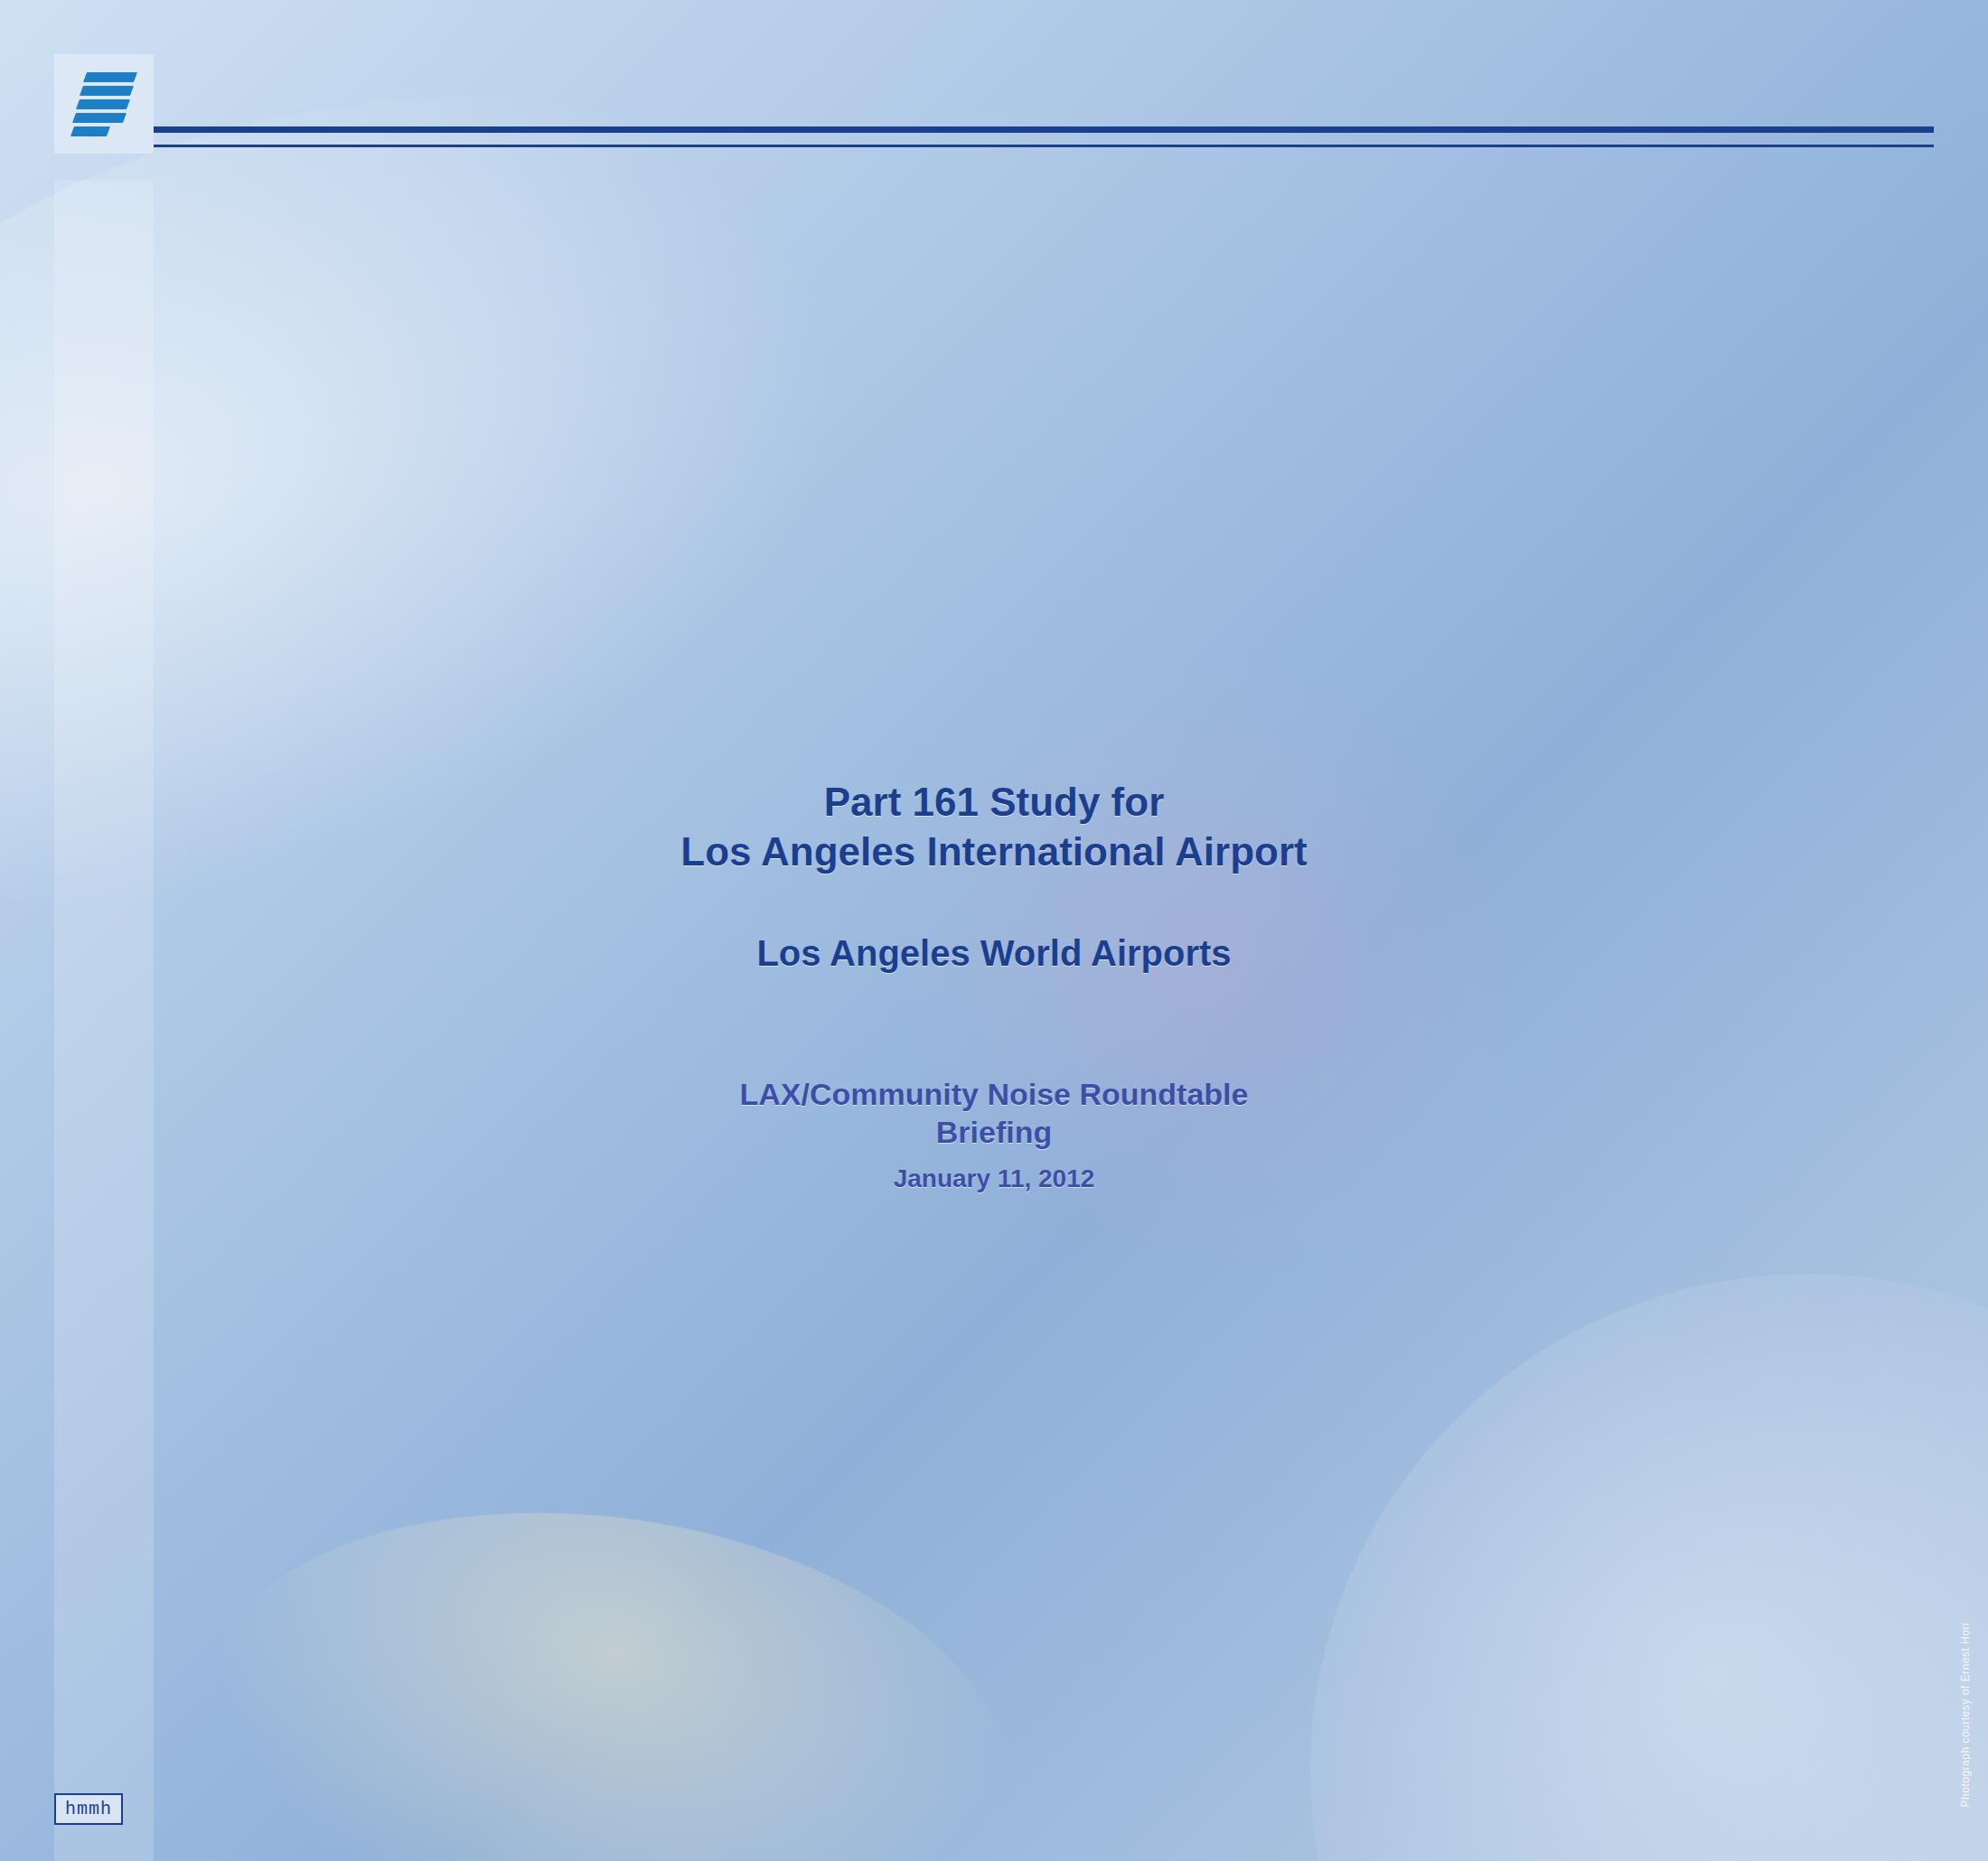Part 161 Study for
Los Angeles International Airport
Los Angeles World Airports
LAX/Community Noise Roundtable
Briefing
January 11, 2012
hmmh
Photograph courtesy of Ernest Hori